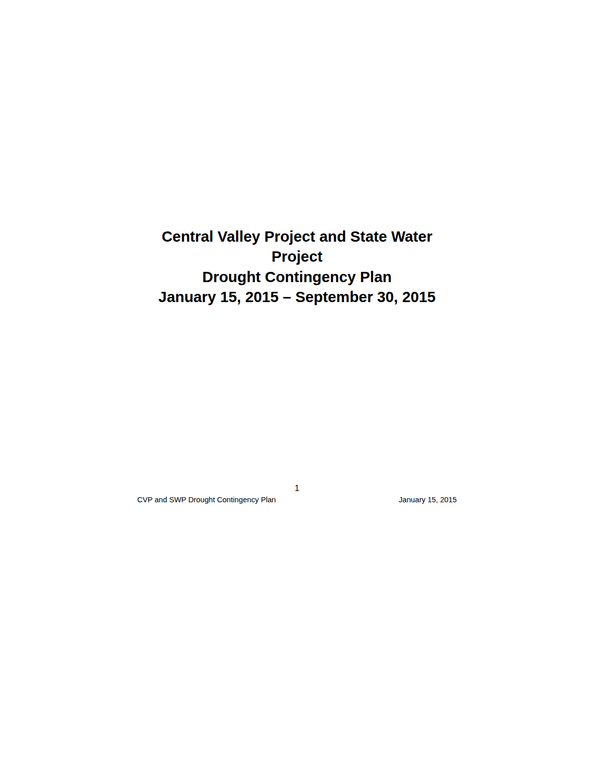Central Valley Project and State Water Project
Drought Contingency Plan
January 15, 2015 – September 30, 2015
1
CVP and SWP Drought Contingency Plan
January 15, 2015